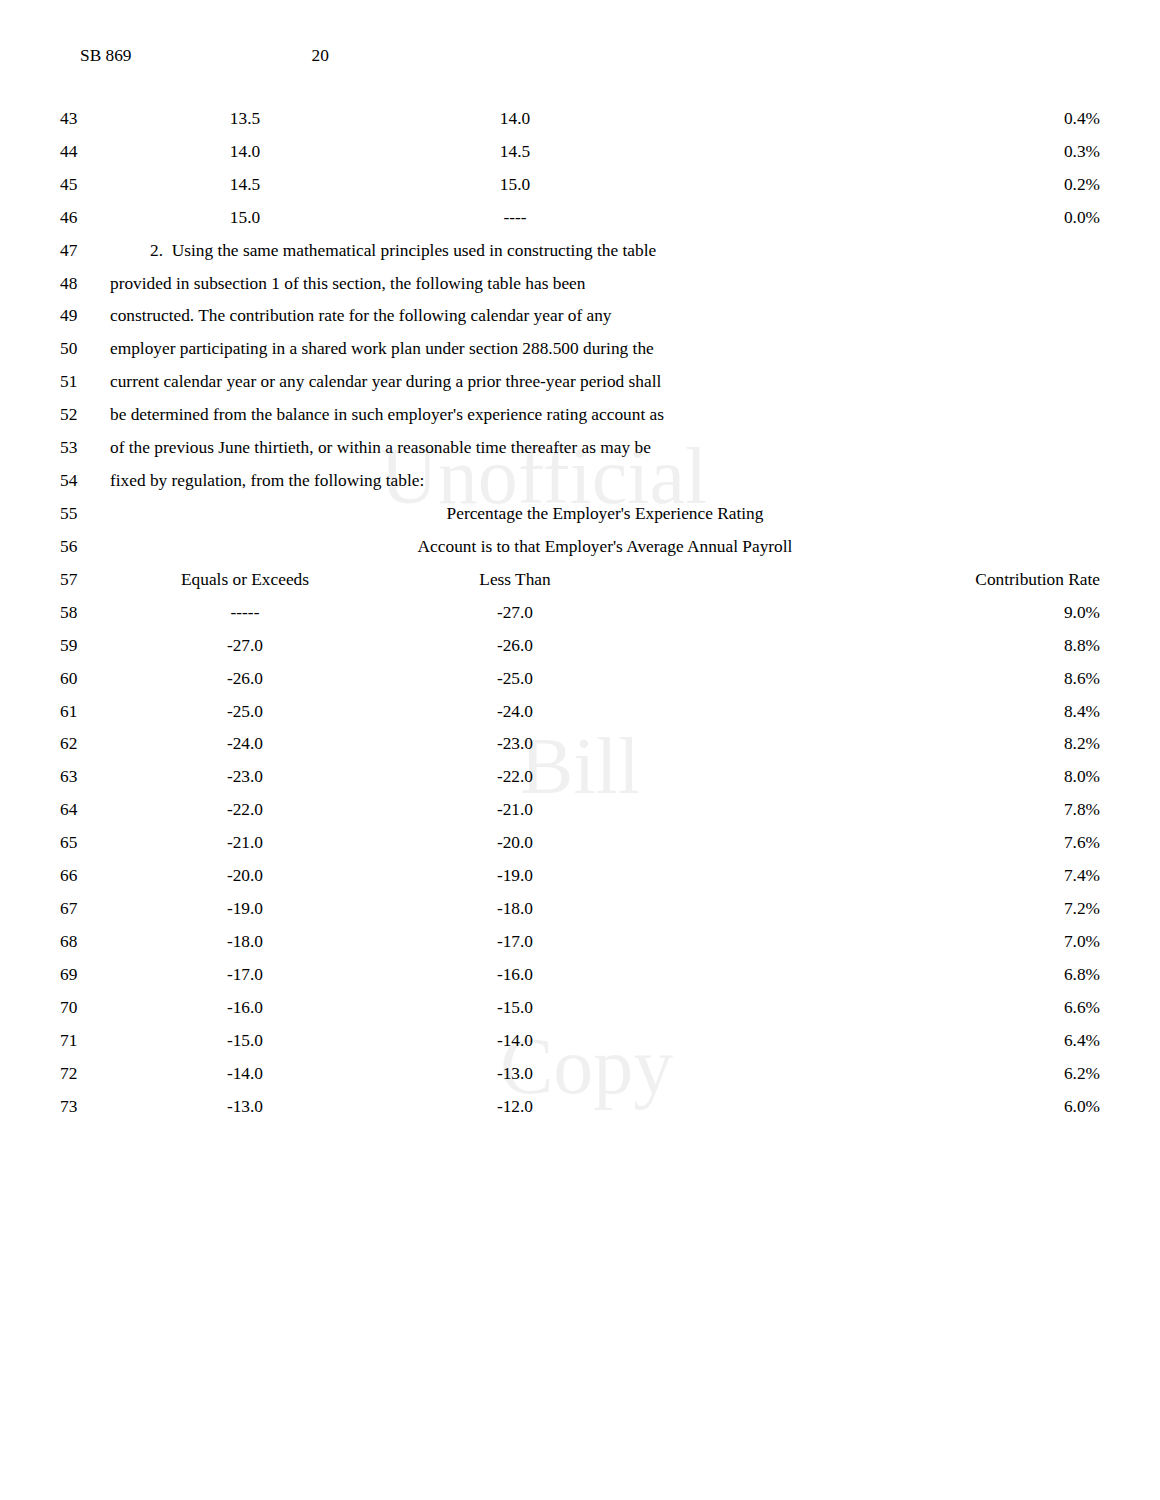SB 869 20
Unofficial
Bill
Copy
| 43 | 13.5 | 14.0 | 0.4% |
| 44 | 14.0 | 14.5 | 0.3% |
| 45 | 14.5 | 15.0 | 0.2% |
| 46 | 15.0 | ---- | 0.0% |
| 47 | 2. Using the same mathematical principles used in constructing the table |
| 48 | provided in subsection 1 of this section, the following table has been |
| 49 | constructed. The contribution rate for the following calendar year of any |
| 50 | employer participating in a shared work plan under section 288.500 during the |
| 51 | current calendar year or any calendar year during a prior three-year period shall |
| 52 | be determined from the balance in such employer's experience rating account as |
| 53 | of the previous June thirtieth, or within a reasonable time thereafter as may be |
| 54 | fixed by regulation, from the following table: |
| 55 | Percentage the Employer's Experience Rating |
| 56 | Account is to that Employer's Average Annual Payroll |
| 57 | Equals or Exceeds | Less Than | Contribution Rate |
| 58 | ----- | -27.0 | 9.0% |
| 59 | -27.0 | -26.0 | 8.8% |
| 60 | -26.0 | -25.0 | 8.6% |
| 61 | -25.0 | -24.0 | 8.4% |
| 62 | -24.0 | -23.0 | 8.2% |
| 63 | -23.0 | -22.0 | 8.0% |
| 64 | -22.0 | -21.0 | 7.8% |
| 65 | -21.0 | -20.0 | 7.6% |
| 66 | -20.0 | -19.0 | 7.4% |
| 67 | -19.0 | -18.0 | 7.2% |
| 68 | -18.0 | -17.0 | 7.0% |
| 69 | -17.0 | -16.0 | 6.8% |
| 70 | -16.0 | -15.0 | 6.6% |
| 71 | -15.0 | -14.0 | 6.4% |
| 72 | -14.0 | -13.0 | 6.2% |
| 73 | -13.0 | -12.0 | 6.0% |